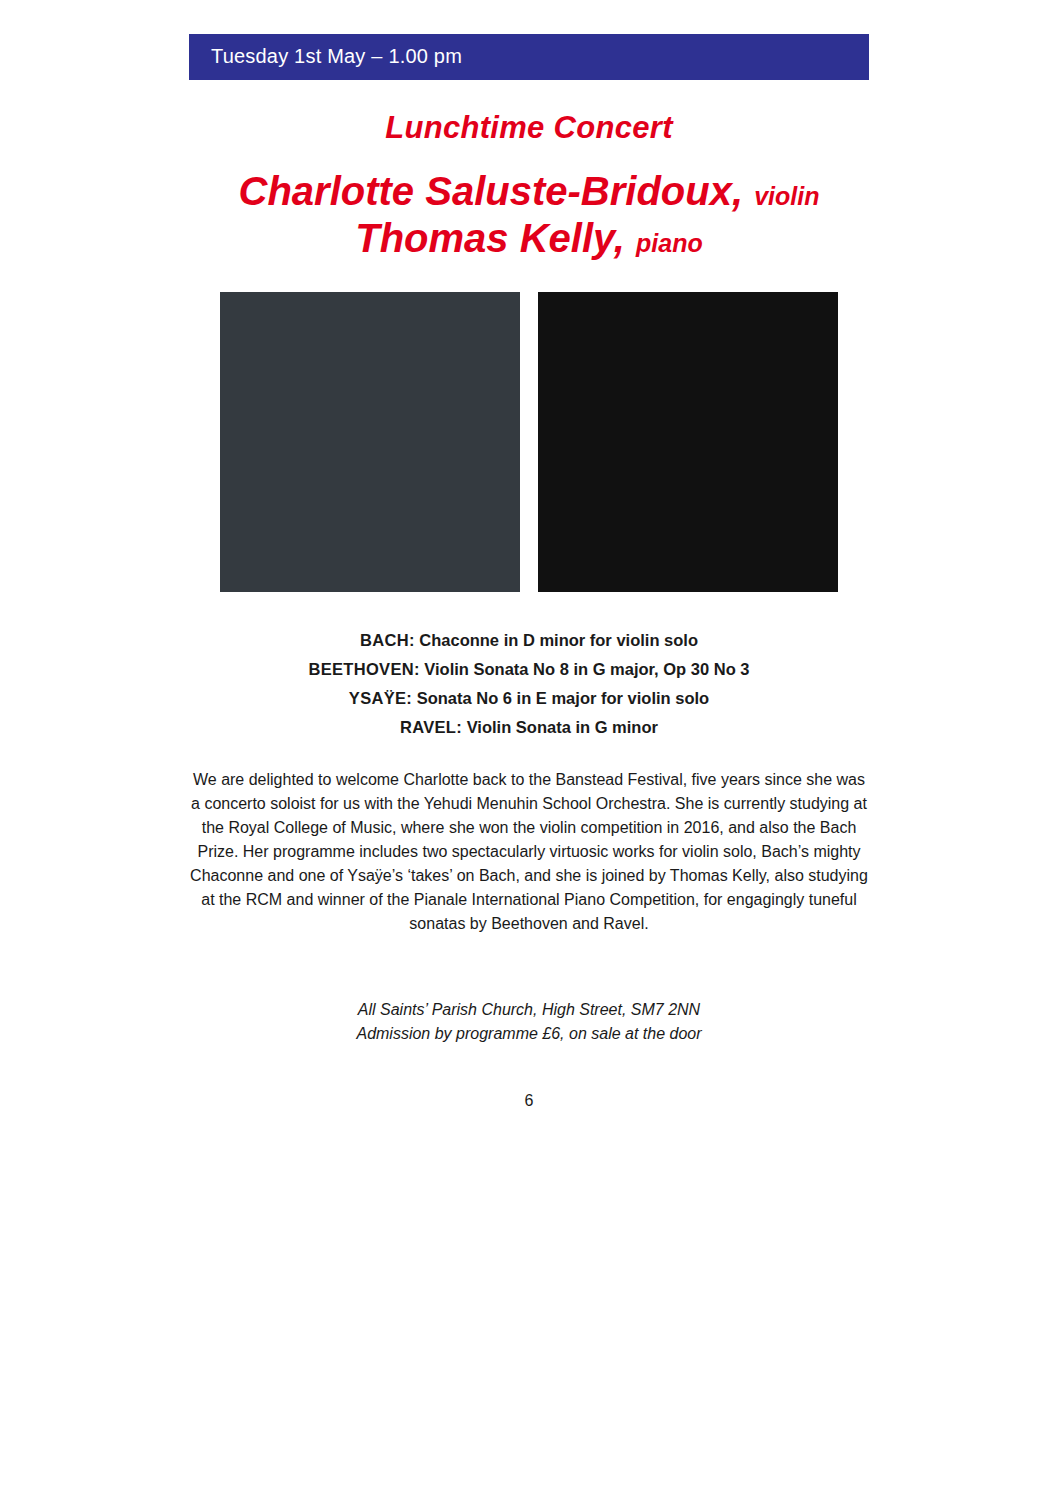Tuesday 1st May – 1.00 pm
Lunchtime Concert
Charlotte Saluste-Bridoux, violin
Thomas Kelly, piano
BACH: Chaconne in D minor for violin solo
BEETHOVEN: Violin Sonata No 8 in G major, Op 30 No 3
YSAŸE: Sonata No 6 in E major for violin solo
RAVEL: Violin Sonata in G minor
We are delighted to welcome Charlotte back to the Banstead Festival, five years since she was a concerto soloist for us with the Yehudi Menuhin School Orchestra. She is currently studying at the Royal College of Music, where she won the violin competition in 2016, and also the Bach Prize. Her programme includes two spectacularly virtuosic works for violin solo, Bach’s mighty Chaconne and one of Ysaÿe’s ‘takes’ on Bach, and she is joined by Thomas Kelly, also studying at the RCM and winner of the Pianale International Piano Competition, for engagingly tuneful sonatas by Beethoven and Ravel.
All Saints’ Parish Church, High Street, SM7 2NN
Admission by programme £6, on sale at the door
6